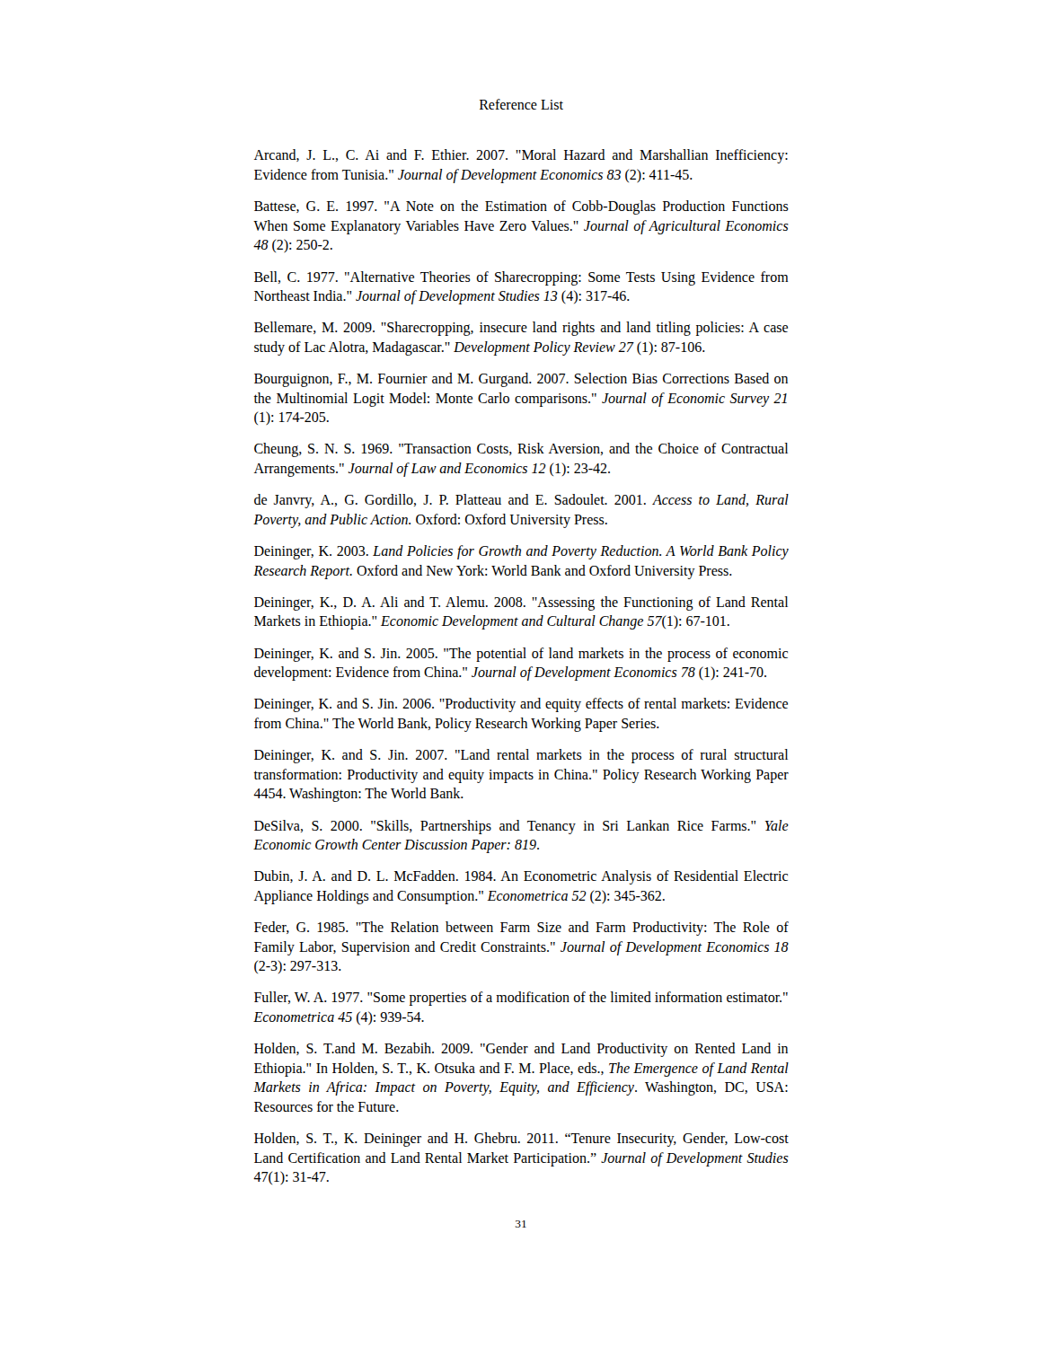Reference List
Arcand, J. L., C. Ai and F. Ethier. 2007. "Moral Hazard and Marshallian Inefficiency: Evidence from Tunisia." Journal of Development Economics 83 (2): 411-45.
Battese, G. E. 1997. "A Note on the Estimation of Cobb-Douglas Production Functions When Some Explanatory Variables Have Zero Values." Journal of Agricultural Economics 48 (2): 250-2.
Bell, C. 1977. "Alternative Theories of Sharecropping: Some Tests Using Evidence from Northeast India." Journal of Development Studies 13 (4): 317-46.
Bellemare, M. 2009. "Sharecropping, insecure land rights and land titling policies: A case study of Lac Alotra, Madagascar." Development Policy Review 27 (1): 87-106.
Bourguignon, F., M. Fournier and M. Gurgand. 2007. Selection Bias Corrections Based on the Multinomial Logit Model: Monte Carlo comparisons." Journal of Economic Survey 21 (1): 174-205.
Cheung, S. N. S. 1969. "Transaction Costs, Risk Aversion, and the Choice of Contractual Arrangements." Journal of Law and Economics 12 (1): 23-42.
de Janvry, A., G. Gordillo, J. P. Platteau and E. Sadoulet. 2001. Access to Land, Rural Poverty, and Public Action. Oxford: Oxford University Press.
Deininger, K. 2003. Land Policies for Growth and Poverty Reduction. A World Bank Policy Research Report. Oxford and New York: World Bank and Oxford University Press.
Deininger, K., D. A. Ali and T. Alemu. 2008. "Assessing the Functioning of Land Rental Markets in Ethiopia." Economic Development and Cultural Change 57(1): 67-101.
Deininger, K. and S. Jin. 2005. "The potential of land markets in the process of economic development: Evidence from China." Journal of Development Economics 78 (1): 241-70.
Deininger, K. and S. Jin. 2006. "Productivity and equity effects of rental markets: Evidence from China." The World Bank, Policy Research Working Paper Series.
Deininger, K. and S. Jin. 2007. "Land rental markets in the process of rural structural transformation: Productivity and equity impacts in China." Policy Research Working Paper 4454. Washington: The World Bank.
DeSilva, S. 2000. "Skills, Partnerships and Tenancy in Sri Lankan Rice Farms." Yale Economic Growth Center Discussion Paper: 819.
Dubin, J. A. and D. L. McFadden. 1984. An Econometric Analysis of Residential Electric Appliance Holdings and Consumption." Econometrica 52 (2): 345-362.
Feder, G. 1985. "The Relation between Farm Size and Farm Productivity: The Role of Family Labor, Supervision and Credit Constraints." Journal of Development Economics 18 (2-3): 297-313.
Fuller, W. A. 1977. "Some properties of a modification of the limited information estimator." Econometrica 45 (4): 939-54.
Holden, S. T.and M. Bezabih. 2009. "Gender and Land Productivity on Rented Land in Ethiopia." In Holden, S. T., K. Otsuka and F. M. Place, eds., The Emergence of Land Rental Markets in Africa: Impact on Poverty, Equity, and Efficiency. Washington, DC, USA: Resources for the Future.
Holden, S. T., K. Deininger and H. Ghebru. 2011. “Tenure Insecurity, Gender, Low-cost Land Certification and Land Rental Market Participation.” Journal of Development Studies 47(1): 31-47.
31